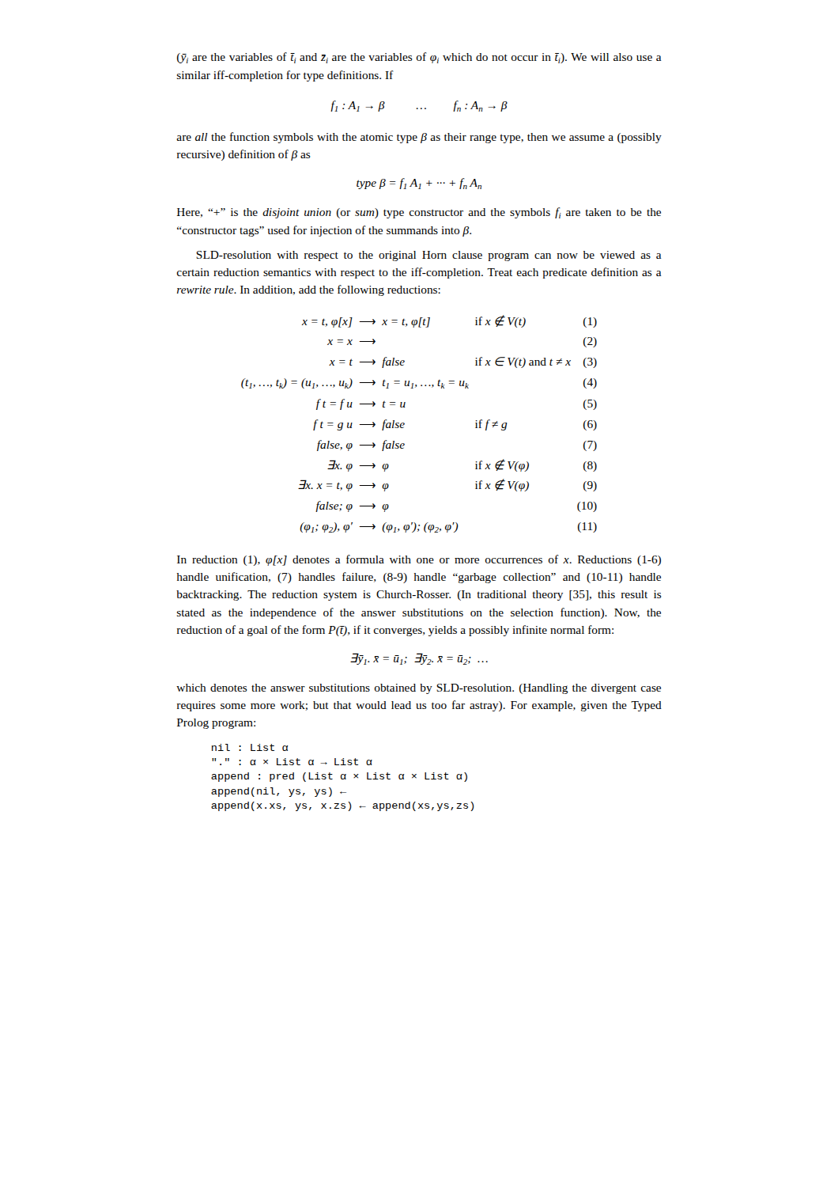(ȳi are the variables of t̄i and z̄i are the variables of φi which do not occur in t̄i). We will also use a similar iff-completion for type definitions. If
f1 : A1 → β … fn : An → β
are all the function symbols with the atomic type β as their range type, then we assume a (possibly recursive) definition of β as
type β = f1 A1 + ··· + fn An
Here, “+” is the disjoint union (or sum) type constructor and the symbols fi are taken to be the “constructor tags” used for injection of the summands into β.
SLD-resolution with respect to the original Horn clause program can now be viewed as a certain reduction semantics with respect to the iff-completion. Treat each predicate definition as a rewrite rule. In addition, add the following reductions:
| x = t, φ[x] | ⟶ | x = t, φ[t] | if x ∉ V(t) | (1) |
| x = x | ⟶ | | | (2) |
| x = t | ⟶ | false | if x ∈ V(t) and t ≠ x | (3) |
| (t 1 , …, t k ) = (u 1 , …, u k ) | ⟶ | t 1 = u 1 , …, t k = u k | | (4) |
| f t = f u | ⟶ | t = u | | (5) |
| f t = g u | ⟶ | false | if f ≠ g | (6) |
| false , φ | ⟶ | false | | (7) |
| ∃x. φ | ⟶ | φ | if x ∉ V(φ) | (8) |
| ∃x. x = t, φ | ⟶ | φ | if x ∉ V(φ) | (9) |
| false ; φ | ⟶ | φ | | (10) |
| (φ 1 ; φ 2 ), φ′ | ⟶ | (φ 1 , φ′); (φ 2 , φ′) | | (11) |
In reduction (1), φ[x] denotes a formula with one or more occurrences of x. Reductions (1-6) handle unification, (7) handles failure, (8-9) handle “garbage collection” and (10-11) handle backtracking. The reduction system is Church-Rosser. (In traditional theory [35], this result is stated as the independence of the answer substitutions on the selection function). Now, the reduction of a goal of the form P(t̄), if it converges, yields a possibly infinite normal form:
∃ȳ1. x̄ = ū1; ∃ȳ2. x̄ = ū2; …
which denotes the answer substitutions obtained by SLD-resolution. (Handling the divergent case requires some more work; but that would lead us too far astray). For example, given the Typed Prolog program:
nil : List α
"." : α × List α → List α
append : pred (List α × List α × List α)
append(nil, ys, ys) ←
append(x.xs, ys, x.zs) ← append(xs,ys,zs)